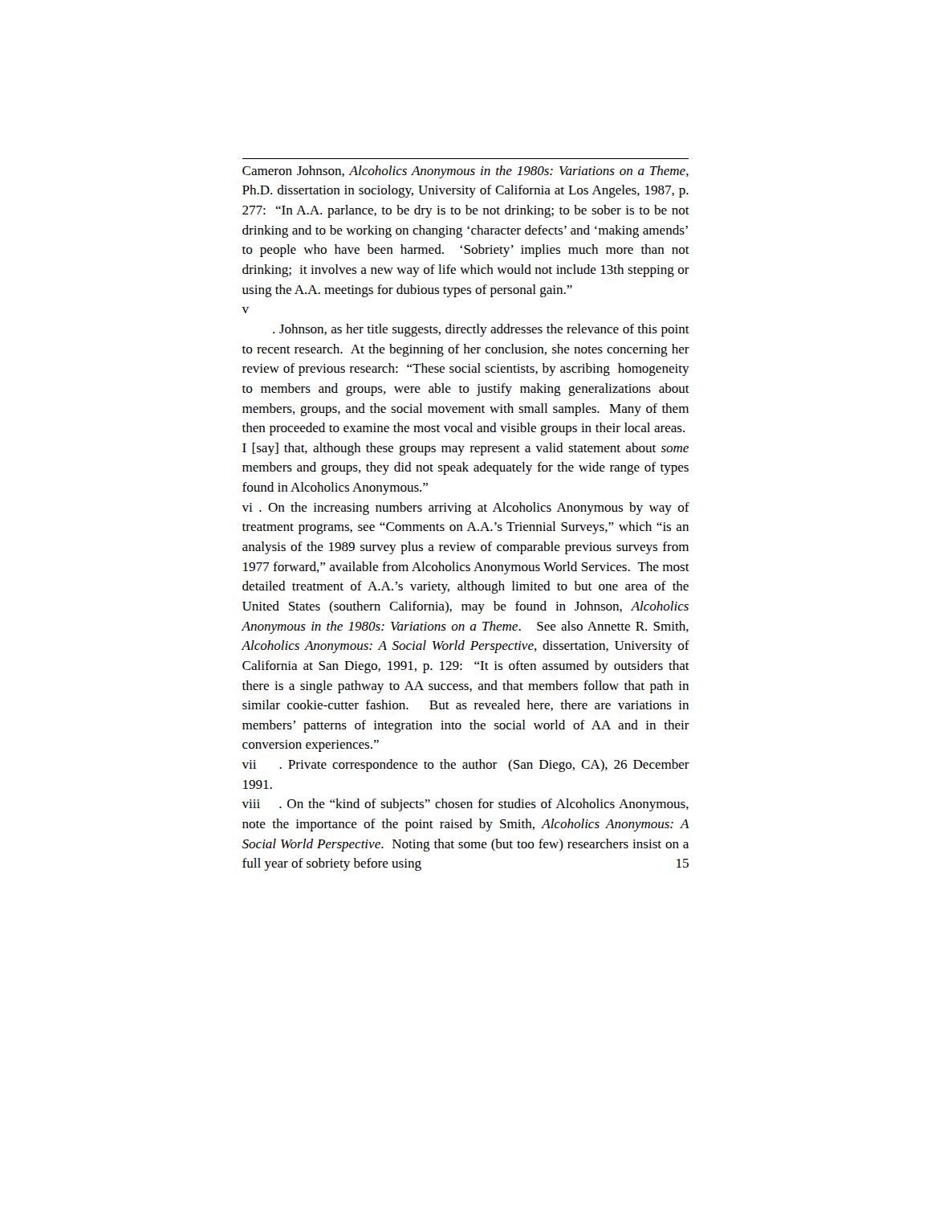Cameron Johnson, Alcoholics Anonymous in the 1980s: Variations on a Theme, Ph.D. dissertation in sociology, University of California at Los Angeles, 1987, p. 277: “In A.A. parlance, to be dry is to be not drinking; to be sober is to be not drinking and to be working on changing ‘character defects’ and ‘making amends’ to people who have been harmed. ‘Sobriety’ implies much more than not drinking; it involves a new way of life which would not include 13th stepping or using the A.A. meetings for dubious types of personal gain.”
v
. Johnson, as her title suggests, directly addresses the relevance of this point to recent research. At the beginning of her conclusion, she notes concerning her review of previous research: “These social scientists, by ascribing homogeneity to members and groups, were able to justify making generalizations about members, groups, and the social movement with small samples. Many of them then proceeded to examine the most vocal and visible groups in their local areas. I [say] that, although these groups may represent a valid statement about some members and groups, they did not speak adequately for the wide range of types found in Alcoholics Anonymous.”
vi . On the increasing numbers arriving at Alcoholics Anonymous by way of treatment programs, see “Comments on A.A.’s Triennial Surveys,” which “is an analysis of the 1989 survey plus a review of comparable previous surveys from 1977 forward,” available from Alcoholics Anonymous World Services. The most detailed treatment of A.A.’s variety, although limited to but one area of the United States (southern California), may be found in Johnson, Alcoholics Anonymous in the 1980s: Variations on a Theme. See also Annette R. Smith, Alcoholics Anonymous: A Social World Perspective, dissertation, University of California at San Diego, 1991, p. 129: “It is often assumed by outsiders that there is a single pathway to AA success, and that members follow that path in similar cookie-cutter fashion. But as revealed here, there are variations in members’ patterns of integration into the social world of AA and in their conversion experiences.”
vii . Private correspondence to the author (San Diego, CA), 26 December 1991.
viii . On the “kind of subjects” chosen for studies of Alcoholics Anonymous, note the importance of the point raised by Smith, Alcoholics Anonymous: A Social World Perspective. Noting that some (but too few) researchers insist on a full year of sobriety before using
15